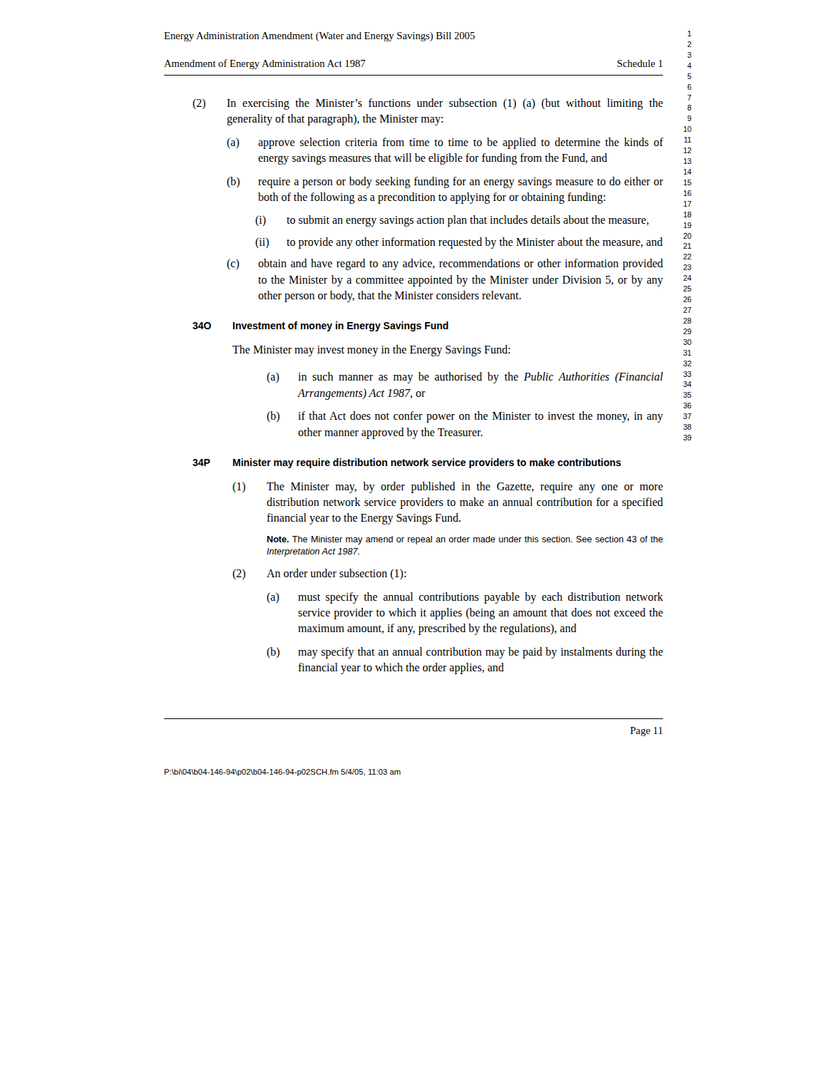Energy Administration Amendment (Water and Energy Savings) Bill 2005
Amendment of Energy Administration Act 1987 Schedule 1
(2)
In exercising the Minister’s functions under subsection (1) (a) (but without limiting the generality of that paragraph), the Minister may:
(a)
approve selection criteria from time to time to be applied to determine the kinds of energy savings measures that will be eligible for funding from the Fund, and
(b)
require a person or body seeking funding for an energy savings measure to do either or both of the following as a precondition to applying for or obtaining funding:
(i)
to submit an energy savings action plan that includes details about the measure,
(ii)
to provide any other information requested by the Minister about the measure, and
(c)
obtain and have regard to any advice, recommendations or other information provided to the Minister by a committee appointed by the Minister under Division 5, or by any other person or body, that the Minister considers relevant.
34O
Investment of money in Energy Savings Fund
The Minister may invest money in the Energy Savings Fund:
(a)
in such manner as may be authorised by the Public Authorities (Financial Arrangements) Act 1987, or
(b)
if that Act does not confer power on the Minister to invest the money, in any other manner approved by the Treasurer.
34P
Minister may require distribution network service providers to make contributions
(1)
The Minister may, by order published in the Gazette, require any one or more distribution network service providers to make an annual contribution for a specified financial year to the Energy Savings Fund.
Note. The Minister may amend or repeal an order made under this section. See section 43 of the Interpretation Act 1987.
(2)
An order under subsection (1):
(a)
must specify the annual contributions payable by each distribution network service provider to which it applies (being an amount that does not exceed the maximum amount, if any, prescribed by the regulations), and
(b)
may specify that an annual contribution may be paid by instalments during the financial year to which the order applies, and
1
2
3
4
5
6
7
8
9
10
11
12
13
14
15
16
17
18
19
20
21
22
23
24
25
26
27
28
29
30
31
32
33
34
35
36
37
38
39
Page 11
P:\bi\04\b04-146-94\p02\b04-146-94-p02SCH.fm 5/4/05, 11:03 am